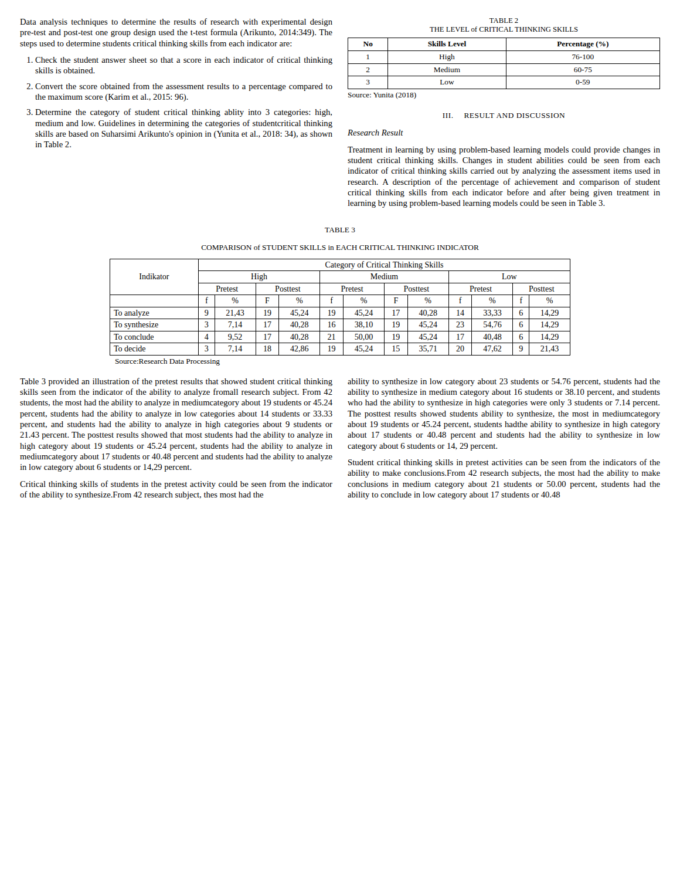Data analysis techniques to determine the results of research with experimental design pre-test and post-test one group design used the t-test formula (Arikunto, 2014:349). The steps used to determine students critical thinking skills from each indicator are:
Check the student answer sheet so that a score in each indicator of critical thinking skills is obtained.
Convert the score obtained from the assessment results to a percentage compared to the maximum score (Karim et al., 2015: 96).
Determine the category of student critical thinking ablity into 3 categories: high, medium and low. Guidelines in determining the categories of studentcritical thinking skills are based on Suharsimi Arikunto's opinion in (Yunita et al., 2018: 34), as shown in Table 2.
TABLE 2
THE LEVEL of CRITICAL THINKING SKILLS
| No | Skills Level | Percentage (%) |
| --- | --- | --- |
| 1 | High | 76-100 |
| 2 | Medium | 60-75 |
| 3 | Low | 0-59 |
Source: Yunita (2018)
III. RESULT AND DISCUSSION
Research Result
Treatment in learning by using problem-based learning models could provide changes in student critical thinking skills. Changes in student abilities could be seen from each indicator of critical thinking skills carried out by analyzing the assessment items used in research. A description of the percentage of achievement and comparison of student critical thinking skills from each indicator before and after being given treatment in learning by using problem-based learning models could be seen in Table 3.
TABLE 3
COMPARISON of STUDENT SKILLS in EACH CRITICAL THINKING INDICATOR
| Indikator | Category of Critical Thinking Skills |
| High | Medium | Low |
| Pretest | Posttest | Pretest | Posttest | Pretest | Posttest |
| | f | % | F | % | f | % | F | % | f | % | f | % |
| To analyze | 9 | 21,43 | 19 | 45,24 | 19 | 45,24 | 17 | 40,28 | 14 | 33,33 | 6 | 14,29 |
| To synthesize | 3 | 7,14 | 17 | 40,28 | 16 | 38,10 | 19 | 45,24 | 23 | 54,76 | 6 | 14,29 |
| To conclude | 4 | 9,52 | 17 | 40,28 | 21 | 50,00 | 19 | 45,24 | 17 | 40,48 | 6 | 14,29 |
| To decide | 3 | 7,14 | 18 | 42,86 | 19 | 45,24 | 15 | 35,71 | 20 | 47,62 | 9 | 21,43 |
Source:Research Data Processing
Table 3 provided an illustration of the pretest results that showed student critical thinking skills seen from the indicator of the ability to analyze fromall research subject. From 42 students, the most had the ability to analyze in mediumcategory about 19 students or 45.24 percent, students had the ability to analyze in low categories about 14 students or 33.33 percent, and students had the ability to analyze in high categories about 9 students or 21.43 percent. The posttest results showed that most students had the ability to analyze in high category about 19 students or 45.24 percent, students had the ability to analyze in mediumcategory about 17 students or 40.48 percent and students had the ability to analyze in low category about 6 students or 14,29 percent.
Critical thinking skills of students in the pretest activity could be seen from the indicator of the ability to synthesize.From 42 research subject, thes most had the
ability to synthesize in low category about 23 students or 54.76 percent, students had the ability to synthesize in medium category about 16 students or 38.10 percent, and students who had the ability to synthesize in high categories were only 3 students or 7.14 percent. The posttest results showed students ability to synthesize, the most in mediumcategory about 19 students or 45.24 percent, students hadthe ability to synthesize in high category about 17 students or 40.48 percent and students had the ability to synthesize in low category about 6 students or 14, 29 percent.
Student critical thinking skills in pretest activities can be seen from the indicators of the ability to make conclusions.From 42 research subjects, the most had the ability to make conclusions in medium category about 21 students or 50.00 percent, students had the ability to conclude in low category about 17 students or 40.48